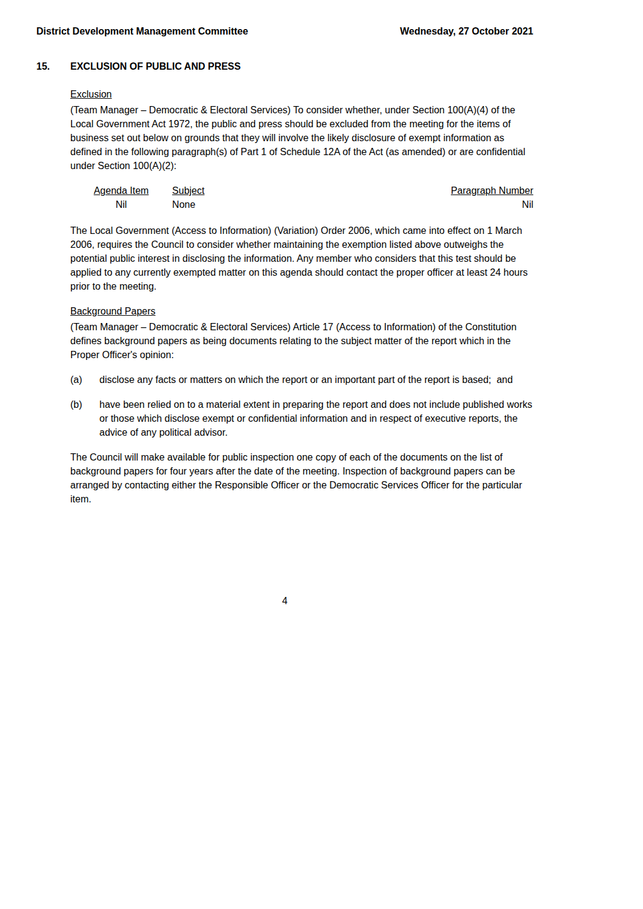District Development Management Committee Wednesday, 27 October 2021
15. Exclusion of Public and Press
Exclusion
(Team Manager – Democratic & Electoral Services) To consider whether, under Section 100(A)(4) of the Local Government Act 1972, the public and press should be excluded from the meeting for the items of business set out below on grounds that they will involve the likely disclosure of exempt information as defined in the following paragraph(s) of Part 1 of Schedule 12A of the Act (as amended) or are confidential under Section 100(A)(2):
| Agenda Item | Subject | Paragraph Number |
| --- | --- | --- |
| Nil | None | Nil |
The Local Government (Access to Information) (Variation) Order 2006, which came into effect on 1 March 2006, requires the Council to consider whether maintaining the exemption listed above outweighs the potential public interest in disclosing the information. Any member who considers that this test should be applied to any currently exempted matter on this agenda should contact the proper officer at least 24 hours prior to the meeting.
Background Papers
(Team Manager – Democratic & Electoral Services) Article 17 (Access to Information) of the Constitution defines background papers as being documents relating to the subject matter of the report which in the Proper Officer's opinion:
(a) disclose any facts or matters on which the report or an important part of the report is based; and
(b) have been relied on to a material extent in preparing the report and does not include published works or those which disclose exempt or confidential information and in respect of executive reports, the advice of any political advisor.
The Council will make available for public inspection one copy of each of the documents on the list of background papers for four years after the date of the meeting. Inspection of background papers can be arranged by contacting either the Responsible Officer or the Democratic Services Officer for the particular item.
4